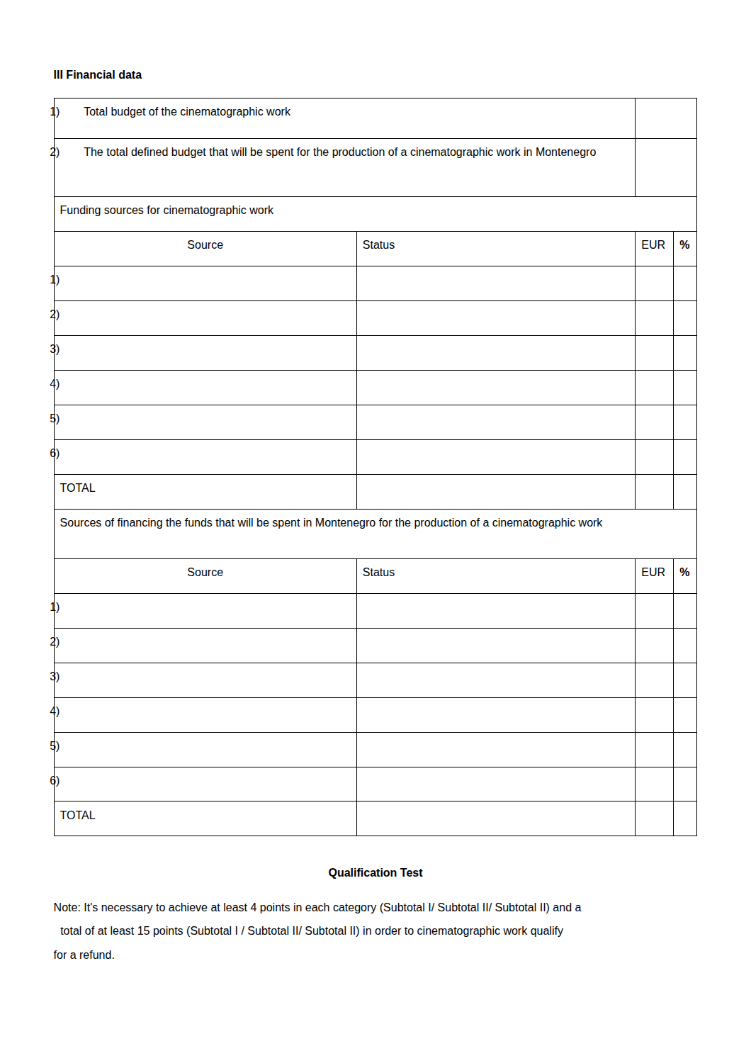III Financial data
| 1) Total budget of the cinematographic work | |
| 2) The total defined budget that will be spent for the production of a cinematographic work in Montenegro | |
| Funding sources for cinematographic work |
| Source | Status | EUR | % |
| 1) | | | |
| 2) | | | |
| 3) | | | |
| 4) | | | |
| 5) | | | |
| 6) | | | |
| TOTAL | | | |
| Sources of financing the funds that will be spent in Montenegro for the production of a cinematographic work |
| Source | Status | EUR | % |
| 1) | | | |
| 2) | | | |
| 3) | | | |
| 4) | | | |
| 5) | | | |
| 6) | | | |
| TOTAL | | | |
Qualification Test
Note: It's necessary to achieve at least 4 points in each category (Subtotal I/ Subtotal II/ Subtotal II) and a
total of at least 15 points (Subtotal I / Subtotal II/ Subtotal II) in order to cinematographic work qualify
for a refund.